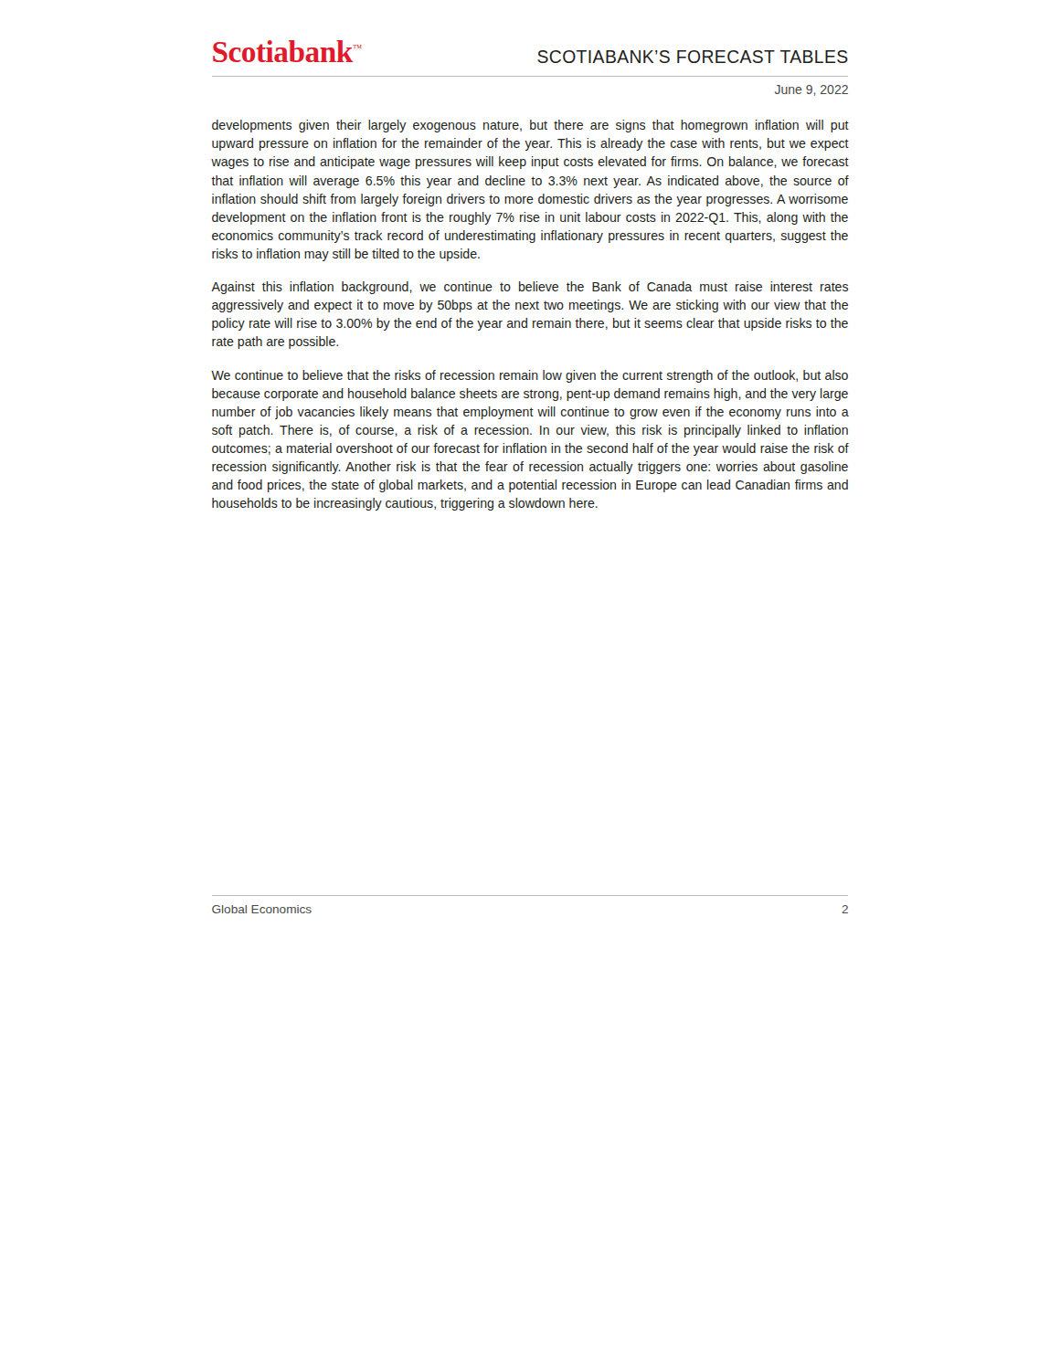Scotiabank™
SCOTIABANK’S FORECAST TABLES
June 9, 2022
developments given their largely exogenous nature, but there are signs that homegrown inflation will put upward pressure on inflation for the remainder of the year. This is already the case with rents, but we expect wages to rise and anticipate wage pressures will keep input costs elevated for firms. On balance, we forecast that inflation will average 6.5% this year and decline to 3.3% next year. As indicated above, the source of inflation should shift from largely foreign drivers to more domestic drivers as the year progresses. A worrisome development on the inflation front is the roughly 7% rise in unit labour costs in 2022-Q1. This, along with the economics community’s track record of underestimating inflationary pressures in recent quarters, suggest the risks to inflation may still be tilted to the upside.
Against this inflation background, we continue to believe the Bank of Canada must raise interest rates aggressively and expect it to move by 50bps at the next two meetings. We are sticking with our view that the policy rate will rise to 3.00% by the end of the year and remain there, but it seems clear that upside risks to the rate path are possible.
We continue to believe that the risks of recession remain low given the current strength of the outlook, but also because corporate and household balance sheets are strong, pent-up demand remains high, and the very large number of job vacancies likely means that employment will continue to grow even if the economy runs into a soft patch. There is, of course, a risk of a recession. In our view, this risk is principally linked to inflation outcomes; a material overshoot of our forecast for inflation in the second half of the year would raise the risk of recession significantly. Another risk is that the fear of recession actually triggers one: worries about gasoline and food prices, the state of global markets, and a potential recession in Europe can lead Canadian firms and households to be increasingly cautious, triggering a slowdown here.
Global Economics 2